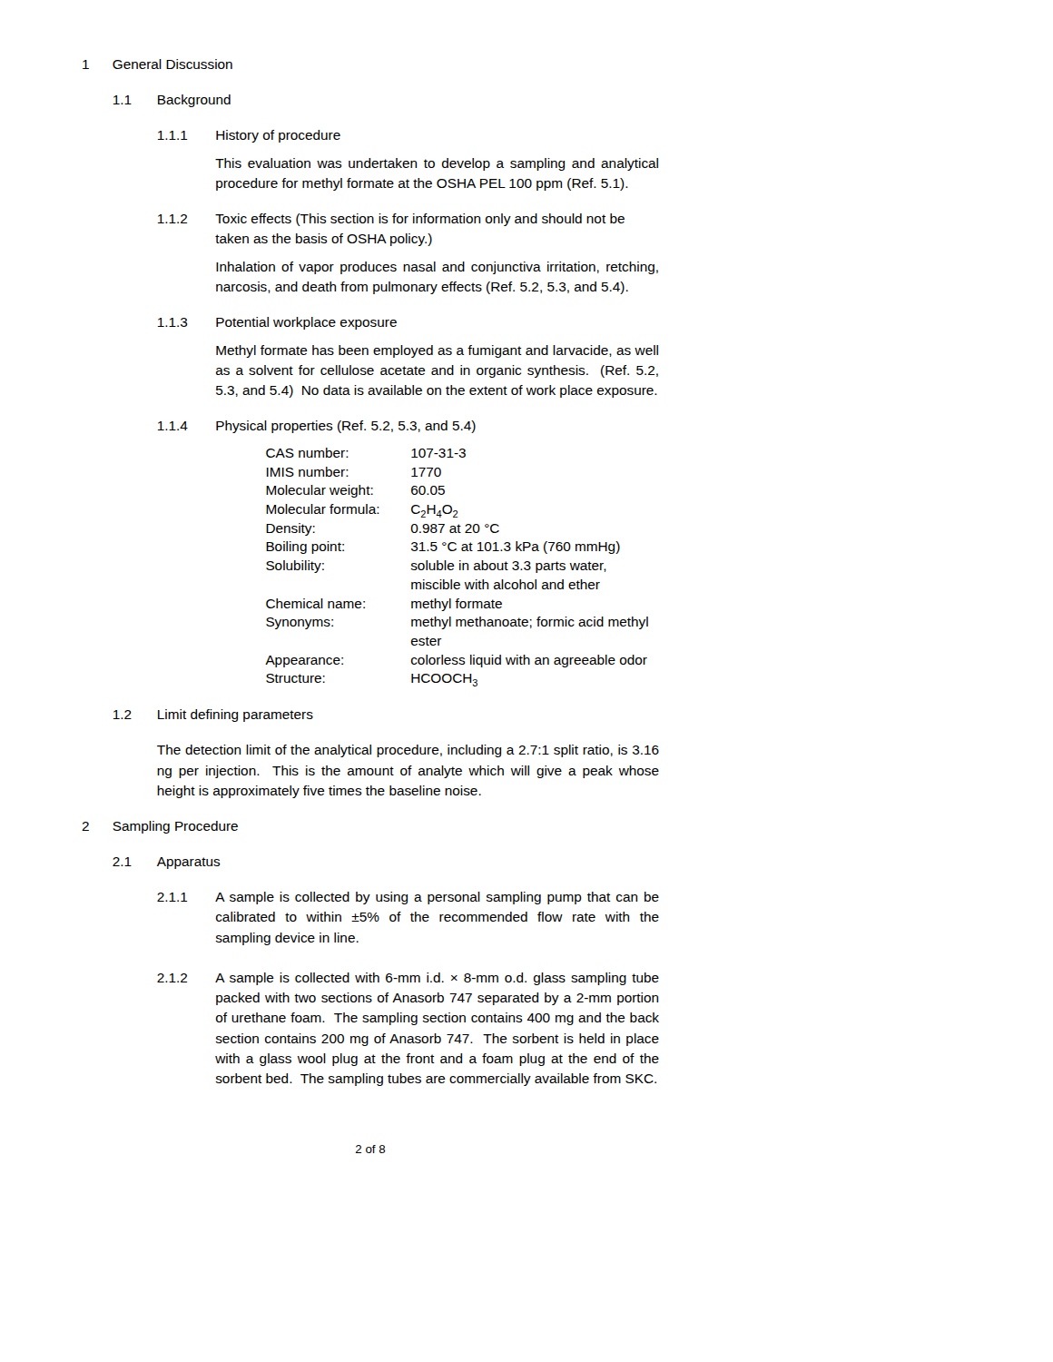1 General Discussion
1.1 Background
1.1.1 History of procedure
This evaluation was undertaken to develop a sampling and analytical procedure for methyl formate at the OSHA PEL 100 ppm (Ref. 5.1).
1.1.2 Toxic effects (This section is for information only and should not be taken as the basis of OSHA policy.)
Inhalation of vapor produces nasal and conjunctiva irritation, retching, narcosis, and death from pulmonary effects (Ref. 5.2, 5.3, and 5.4).
1.1.3 Potential workplace exposure
Methyl formate has been employed as a fumigant and larvacide, as well as a solvent for cellulose acetate and in organic synthesis. (Ref. 5.2, 5.3, and 5.4) No data is available on the extent of work place exposure.
1.1.4 Physical properties (Ref. 5.2, 5.3, and 5.4)
| CAS number: | 107-31-3 |
| IMIS number: | 1770 |
| Molecular weight: | 60.05 |
| Molecular formula: | C 2 H 4 O 2 |
| Density: | 0.987 at 20 °C |
| Boiling point: | 31.5 °C at 101.3 kPa (760 mmHg) |
| Solubility: | soluble in about 3.3 parts water, miscible with alcohol and ether |
| Chemical name: | methyl formate |
| Synonyms: | methyl methanoate; formic acid methyl ester |
| Appearance: | colorless liquid with an agreeable odor |
| Structure: | HCOOCH 3 |
1.2 Limit defining parameters
The detection limit of the analytical procedure, including a 2.7:1 split ratio, is 3.16 ng per injection. This is the amount of analyte which will give a peak whose height is approximately five times the baseline noise.
2 Sampling Procedure
2.1 Apparatus
2.1.1
A sample is collected by using a personal sampling pump that can be calibrated to within ±5% of the recommended flow rate with the sampling device in line.
2.1.2
A sample is collected with 6-mm i.d. × 8-mm o.d. glass sampling tube packed with two sections of Anasorb 747 separated by a 2-mm portion of urethane foam. The sampling section contains 400 mg and the back section contains 200 mg of Anasorb 747. The sorbent is held in place with a glass wool plug at the front and a foam plug at the end of the sorbent bed. The sampling tubes are commercially available from SKC.
2 of 8